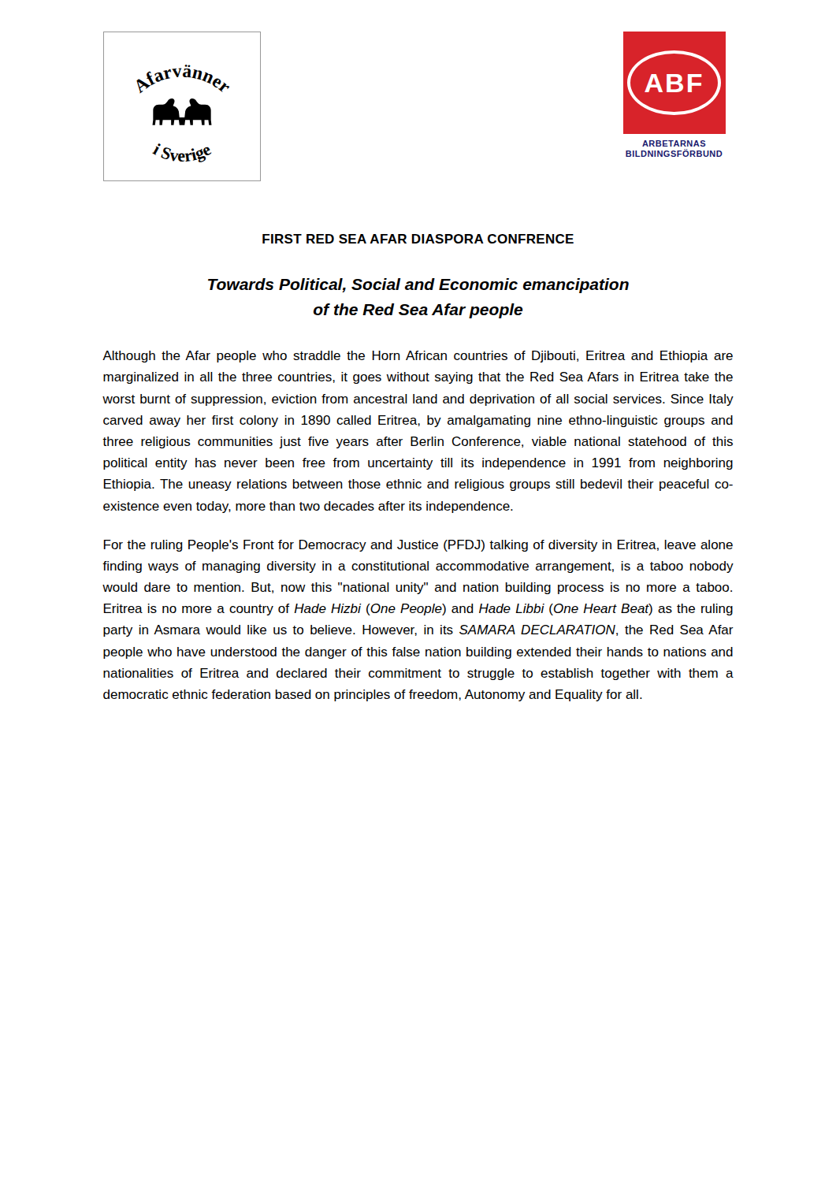Afarvänner i Sverige
ABF
ARBETARNAS
BILDNINGSFÖRBUND
FIRST RED SEA AFAR DIASPORA CONFRENCE
Towards Political, Social and Economic emancipation
of the Red Sea Afar people
Although the Afar people who straddle the Horn African countries of Djibouti, Eritrea and Ethiopia are marginalized in all the three countries, it goes without saying that the Red Sea Afars in Eritrea take the worst burnt of suppression, eviction from ancestral land and deprivation of all social services. Since Italy carved away her first colony in 1890 called Eritrea, by amalgamating nine ethno-linguistic groups and three religious communities just five years after Berlin Conference, viable national statehood of this political entity has never been free from uncertainty till its independence in 1991 from neighboring Ethiopia. The uneasy relations between those ethnic and religious groups still bedevil their peaceful co-existence even today, more than two decades after its independence.
For the ruling People's Front for Democracy and Justice (PFDJ) talking of diversity in Eritrea, leave alone finding ways of managing diversity in a constitutional accommodative arrangement, is a taboo nobody would dare to mention. But, now this "national unity" and nation building process is no more a taboo. Eritrea is no more a country of Hade Hizbi (One People) and Hade Libbi (One Heart Beat) as the ruling party in Asmara would like us to believe. However, in its SAMARA DECLARATION, the Red Sea Afar people who have understood the danger of this false nation building extended their hands to nations and nationalities of Eritrea and declared their commitment to struggle to establish together with them a democratic ethnic federation based on principles of freedom, Autonomy and Equality for all.